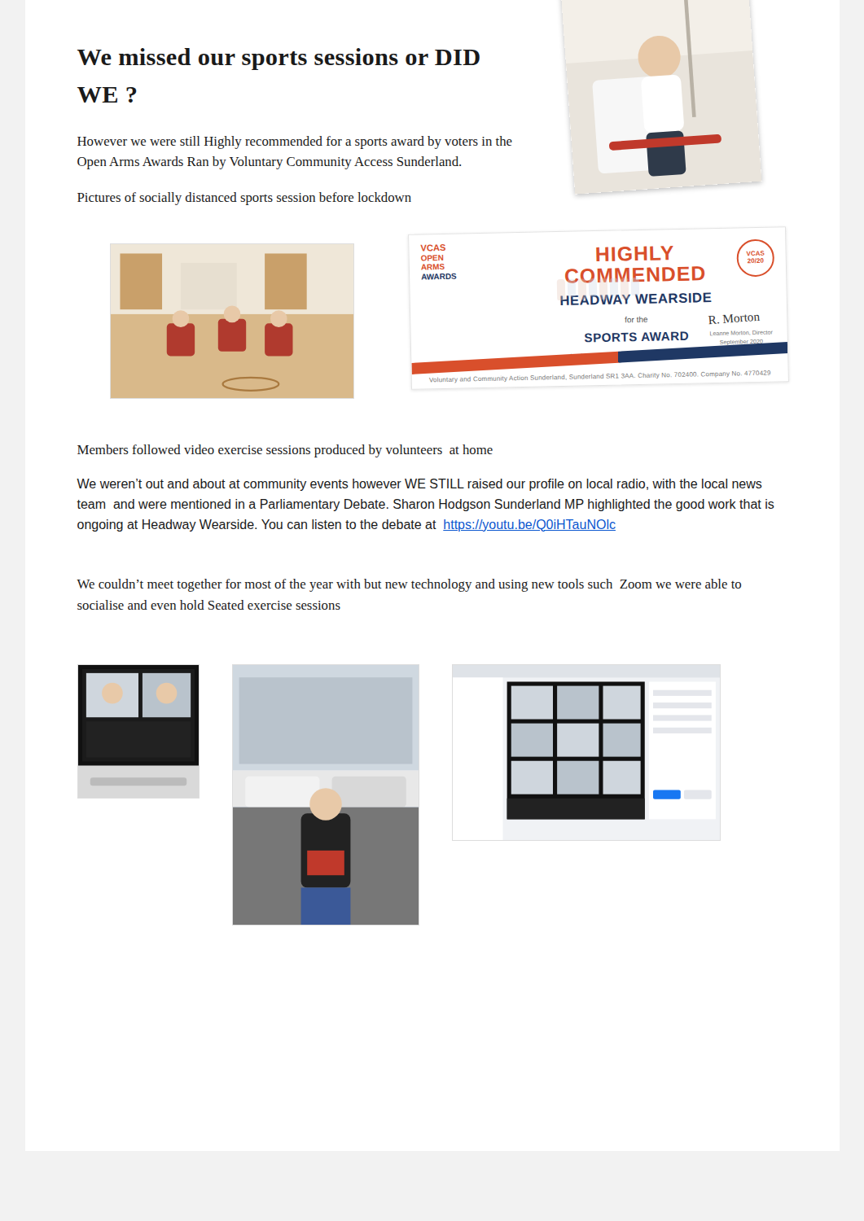We missed our sports sessions or DID WE ?
However we were still Highly recommended for a sports award by voters in the Open Arms Awards Ran by Voluntary Community Access Sunderland.
Pictures of socially distanced sports session before lockdown
VCAS
OPEN
ARMS
AWARDS
VCAS
20/20
HIGHLY
COMMENDED
HEADWAY WEARSIDE
for the
SPORTS AWARD
in the VCAS 20/20 Open Arms Awards
R. MortonLeanne Morton, Director
September 2020
Voluntary and Community Action Sunderland, Sunderland SR1 3AA. Charity No. 702400. Company No. 4770429
Members followed video exercise sessions produced by volunteers at home
We weren’t out and about at community events however WE STILL raised our profile on local radio, with the local news team and were mentioned in a Parliamentary Debate. Sharon Hodgson Sunderland MP highlighted the good work that is ongoing at Headway Wearside. You can listen to the debate at https://youtu.be/Q0iHTauNOlc
We couldn’t meet together for most of the year with but new technology and using new tools such Zoom we were able to socialise and even hold Seated exercise sessions